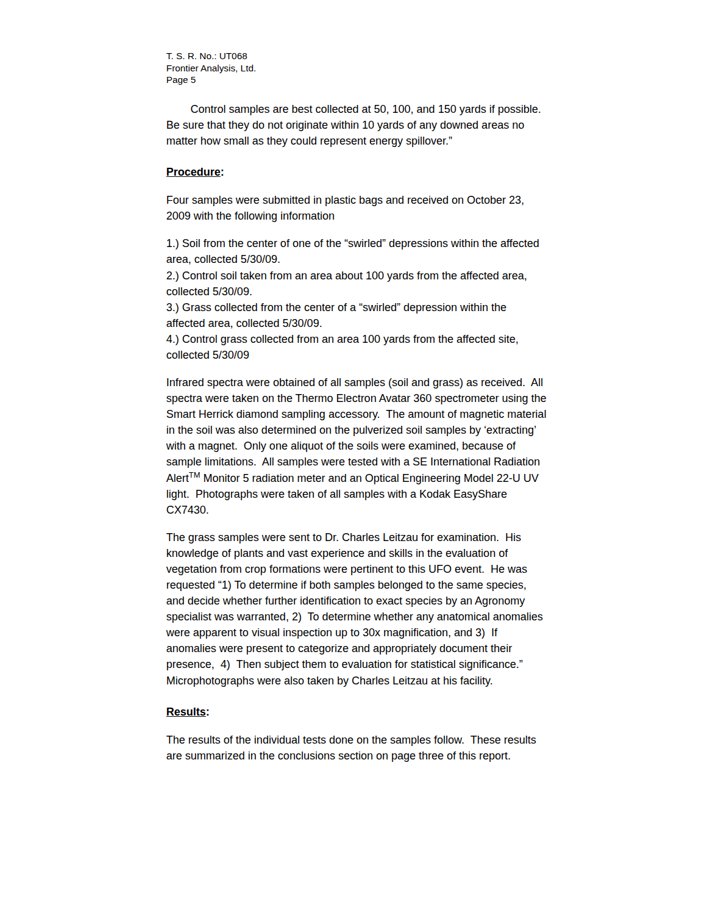T. S. R. No.: UT068
Frontier Analysis, Ltd.
Page 5
Control samples are best collected at 50, 100, and 150 yards if possible. Be sure that they do not originate within 10 yards of any downed areas no matter how small as they could represent energy spillover.”
Procedure:
Four samples were submitted in plastic bags and received on October 23, 2009 with the following information
1.) Soil from the center of one of the “swirled” depressions within the affected area, collected 5/30/09.
2.) Control soil taken from an area about 100 yards from the affected area, collected 5/30/09.
3.) Grass collected from the center of a “swirled” depression within the affected area, collected 5/30/09.
4.) Control grass collected from an area 100 yards from the affected site, collected 5/30/09
Infrared spectra were obtained of all samples (soil and grass) as received. All spectra were taken on the Thermo Electron Avatar 360 spectrometer using the Smart Herrick diamond sampling accessory. The amount of magnetic material in the soil was also determined on the pulverized soil samples by ‘extracting’ with a magnet. Only one aliquot of the soils were examined, because of sample limitations. All samples were tested with a SE International Radiation AlertTM Monitor 5 radiation meter and an Optical Engineering Model 22-U UV light. Photographs were taken of all samples with a Kodak EasyShare CX7430.
The grass samples were sent to Dr. Charles Leitzau for examination. His knowledge of plants and vast experience and skills in the evaluation of vegetation from crop formations were pertinent to this UFO event. He was requested “1) To determine if both samples belonged to the same species, and decide whether further identification to exact species by an Agronomy specialist was warranted, 2) To determine whether any anatomical anomalies were apparent to visual inspection up to 30x magnification, and 3) If anomalies were present to categorize and appropriately document their presence, 4) Then subject them to evaluation for statistical significance.” Microphotographs were also taken by Charles Leitzau at his facility.
Results:
The results of the individual tests done on the samples follow. These results are summarized in the conclusions section on page three of this report.